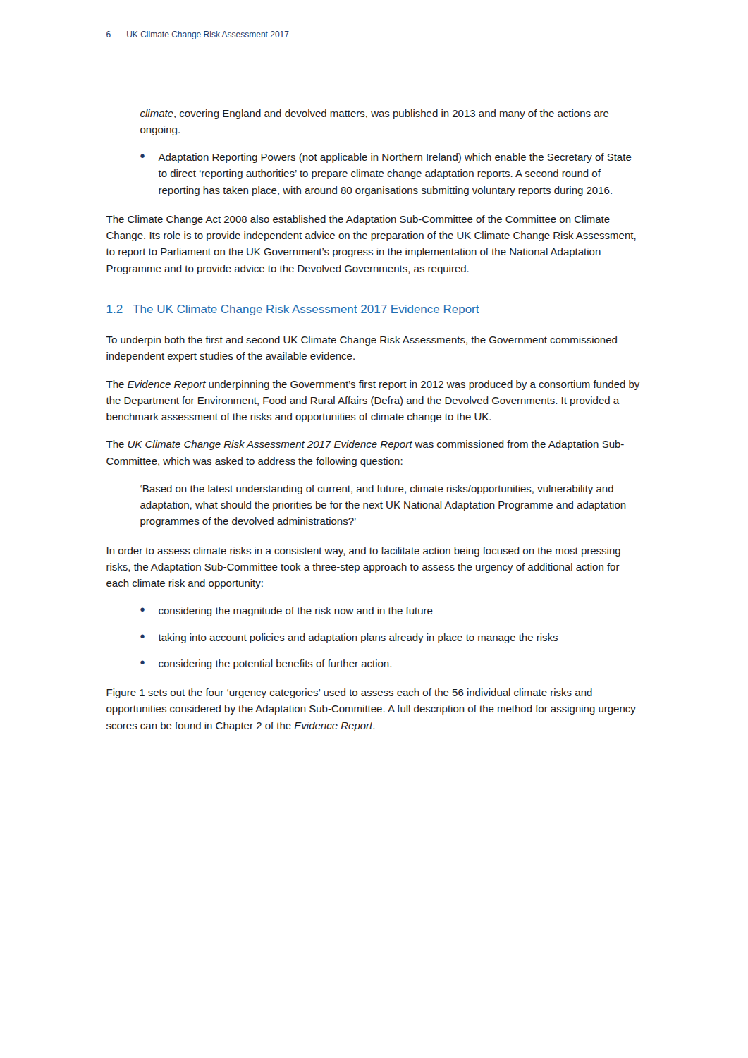6 UK Climate Change Risk Assessment 2017
climate, covering England and devolved matters, was published in 2013 and many of the actions are ongoing.
Adaptation Reporting Powers (not applicable in Northern Ireland) which enable the Secretary of State to direct ‘reporting authorities’ to prepare climate change adaptation reports. A second round of reporting has taken place, with around 80 organisations submitting voluntary reports during 2016.
The Climate Change Act 2008 also established the Adaptation Sub-Committee of the Committee on Climate Change. Its role is to provide independent advice on the preparation of the UK Climate Change Risk Assessment, to report to Parliament on the UK Government’s progress in the implementation of the National Adaptation Programme and to provide advice to the Devolved Governments, as required.
1.2 The UK Climate Change Risk Assessment 2017 Evidence Report
To underpin both the first and second UK Climate Change Risk Assessments, the Government commissioned independent expert studies of the available evidence.
The Evidence Report underpinning the Government’s first report in 2012 was produced by a consortium funded by the Department for Environment, Food and Rural Affairs (Defra) and the Devolved Governments. It provided a benchmark assessment of the risks and opportunities of climate change to the UK.
The UK Climate Change Risk Assessment 2017 Evidence Report was commissioned from the Adaptation Sub-Committee, which was asked to address the following question:
‘Based on the latest understanding of current, and future, climate risks/opportunities, vulnerability and adaptation, what should the priorities be for the next UK National Adaptation Programme and adaptation programmes of the devolved administrations?’
In order to assess climate risks in a consistent way, and to facilitate action being focused on the most pressing risks, the Adaptation Sub-Committee took a three-step approach to assess the urgency of additional action for each climate risk and opportunity:
considering the magnitude of the risk now and in the future
taking into account policies and adaptation plans already in place to manage the risks
considering the potential benefits of further action.
Figure 1 sets out the four ‘urgency categories’ used to assess each of the 56 individual climate risks and opportunities considered by the Adaptation Sub-Committee. A full description of the method for assigning urgency scores can be found in Chapter 2 of the Evidence Report.